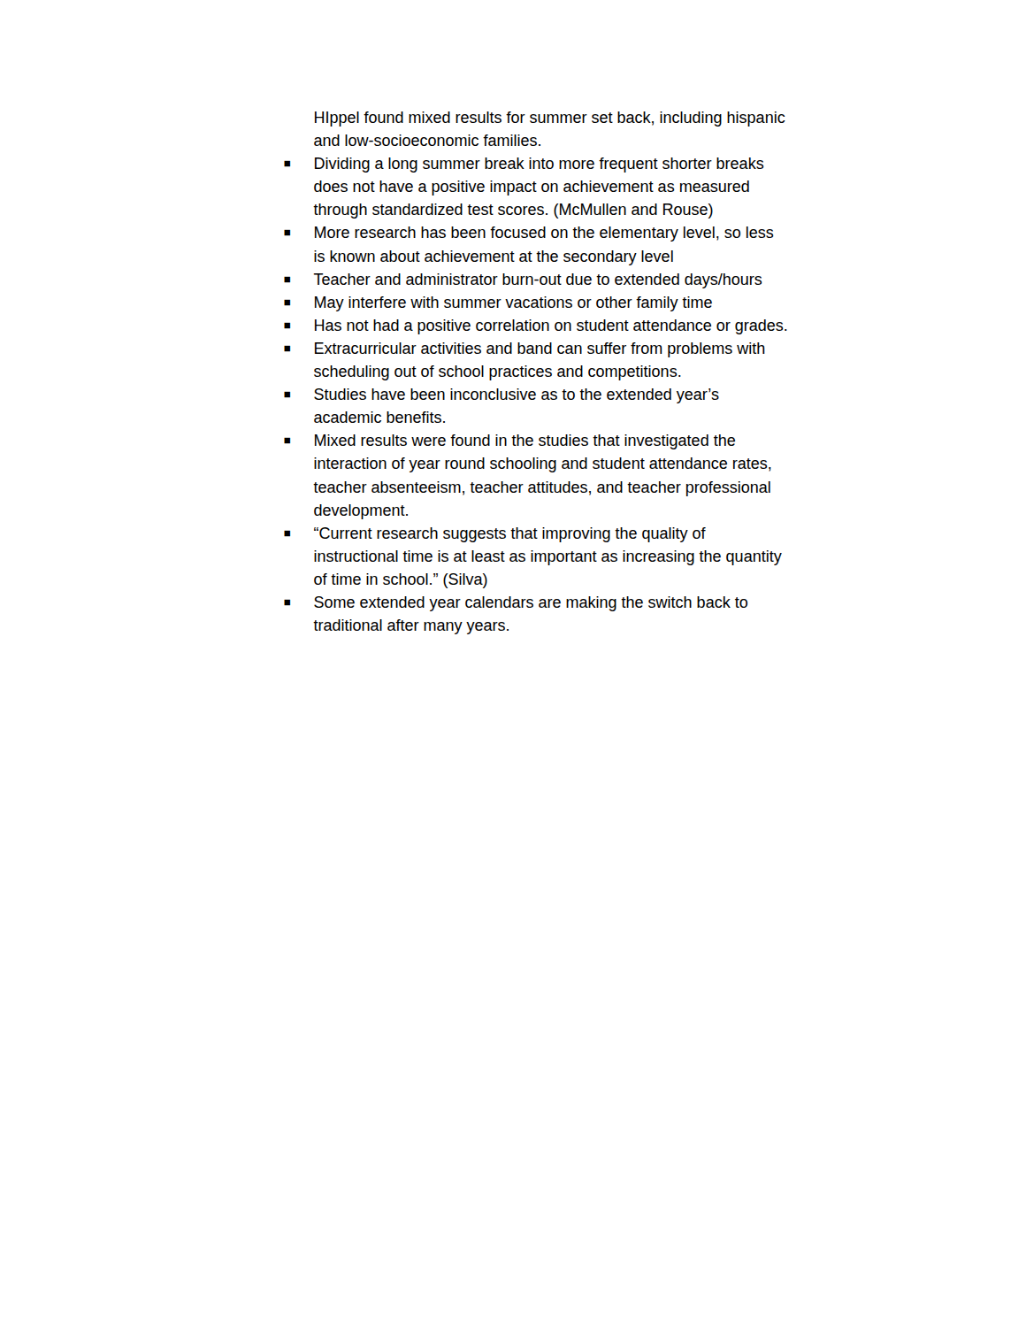HIppel found mixed results for summer set back, including hispanic and low-socioeconomic families.
Dividing a long summer break into more frequent shorter breaks does not have a positive impact on achievement as measured through standardized test scores. (McMullen and Rouse)
More research has been focused on the elementary level, so less is known about achievement at the secondary level
Teacher and administrator burn-out due to extended days/hours
May interfere with summer vacations or other family time
Has not had a positive correlation on student attendance or grades.
Extracurricular activities and band can suffer from problems with scheduling out of school practices and competitions.
Studies have been inconclusive as to the extended year’s academic benefits.
Mixed results were found in the studies that investigated the interaction of year round schooling and student attendance rates, teacher absenteeism, teacher attitudes, and teacher professional development.
“Current research suggests that improving the quality of instructional time is at least as important as increasing the quantity of time in school.” (Silva)
Some extended year calendars are making the switch back to traditional after many years.